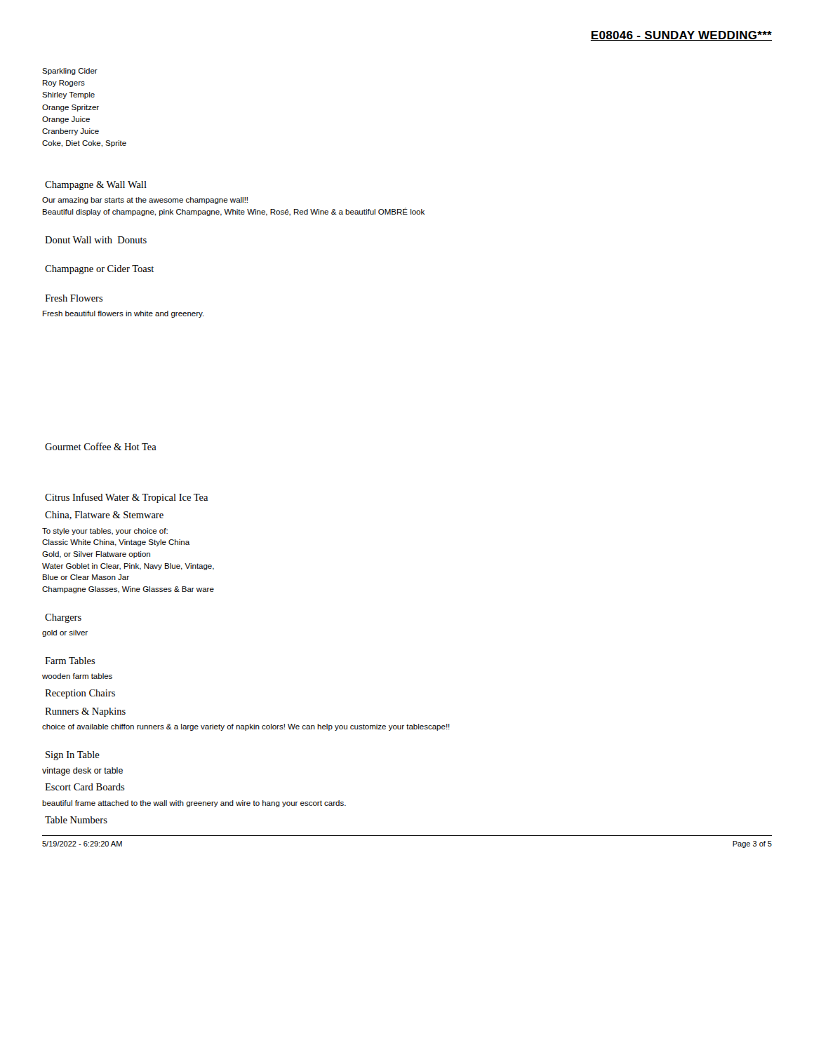E08046 - SUNDAY WEDDING***
Sparkling Cider
Roy Rogers
Shirley Temple
Orange Spritzer
Orange Juice
Cranberry Juice
Coke, Diet Coke, Sprite
Champagne & Wall Wall
Our amazing bar starts at the awesome champagne wall!!
Beautiful display of champagne, pink Champagne, White Wine, Rosé, Red Wine & a beautiful OMBRÉ look
Donut Wall with Donuts
Champagne or Cider Toast
Fresh Flowers
Fresh beautiful flowers in white and greenery.
Gourmet Coffee & Hot Tea
Citrus Infused Water & Tropical Ice Tea
China, Flatware & Stemware
To style your tables, your choice of:
Classic White China, Vintage Style China
Gold, or Silver Flatware option
Water Goblet in Clear, Pink, Navy Blue, Vintage,
Blue or Clear Mason Jar
Champagne Glasses, Wine Glasses & Bar ware
Chargers
gold or silver
Farm Tables
wooden farm tables
Reception Chairs
Runners & Napkins
choice of available chiffon runners & a large variety of napkin colors! We can help you customize your tablescape!!
Sign In Table
vintage desk or table
Escort Card Boards
beautiful frame attached to the wall with greenery and wire to hang your escort cards.
Table Numbers
5/19/2022 - 6:29:20 AM Page 3 of 5